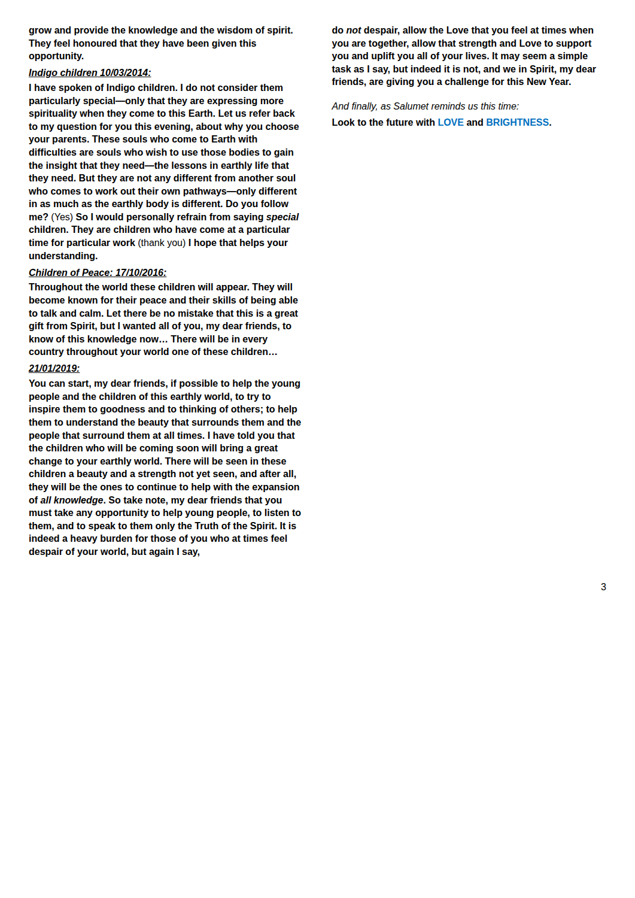grow and provide the knowledge and the wisdom of spirit. They feel honoured that they have been given this opportunity.
Indigo children 10/03/2014:
I have spoken of Indigo children. I do not consider them particularly special—only that they are expressing more spirituality when they come to this Earth. Let us refer back to my question for you this evening, about why you choose your parents. These souls who come to Earth with difficulties are souls who wish to use those bodies to gain the insight that they need—the lessons in earthly life that they need. But they are not any different from another soul who comes to work out their own pathways—only different in as much as the earthly body is different. Do you follow me? (Yes) So I would personally refrain from saying special children. They are children who have come at a particular time for particular work (thank you) I hope that helps your understanding.
Children of Peace: 17/10/2016:
Throughout the world these children will appear. They will become known for their peace and their skills of being able to talk and calm. Let there be no mistake that this is a great gift from Spirit, but I wanted all of you, my dear friends, to know of this knowledge now… There will be in every country throughout your world one of these children…
21/01/2019:
You can start, my dear friends, if possible to help the young people and the children of this earthly world, to try to inspire them to goodness and to thinking of others; to help them to understand the beauty that surrounds them and the people that surround them at all times. I have told you that the children who will be coming soon will bring a great change to your earthly world. There will be seen in these children a beauty and a strength not yet seen, and after all, they will be the ones to continue to help with the expansion of all knowledge. So take note, my dear friends that you must take any opportunity to help young people, to listen to them, and to speak to them only the Truth of the Spirit. It is indeed a heavy burden for those of you who at times feel despair of your world, but again I say,
do not despair, allow the Love that you feel at times when you are together, allow that strength and Love to support you and uplift you all of your lives. It may seem a simple task as I say, but indeed it is not, and we in Spirit, my dear friends, are giving you a challenge for this New Year.
And finally, as Salumet reminds us this time:
Look to the future with LOVE and BRIGHTNESS.
3